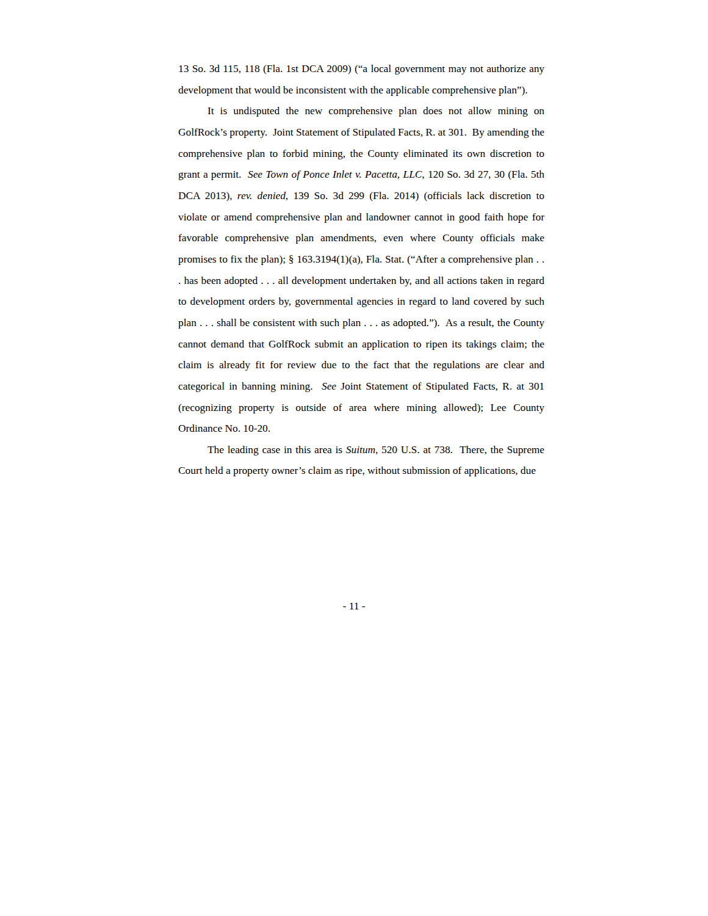13 So. 3d 115, 118 (Fla. 1st DCA 2009) (“a local government may not authorize any development that would be inconsistent with the applicable comprehensive plan”).
It is undisputed the new comprehensive plan does not allow mining on GolfRock’s property. Joint Statement of Stipulated Facts, R. at 301. By amending the comprehensive plan to forbid mining, the County eliminated its own discretion to grant a permit. See Town of Ponce Inlet v. Pacetta, LLC, 120 So. 3d 27, 30 (Fla. 5th DCA 2013), rev. denied, 139 So. 3d 299 (Fla. 2014) (officials lack discretion to violate or amend comprehensive plan and landowner cannot in good faith hope for favorable comprehensive plan amendments, even where County officials make promises to fix the plan); § 163.3194(1)(a), Fla. Stat. (“After a comprehensive plan . . . has been adopted . . . all development undertaken by, and all actions taken in regard to development orders by, governmental agencies in regard to land covered by such plan . . . shall be consistent with such plan . . . as adopted.”). As a result, the County cannot demand that GolfRock submit an application to ripen its takings claim; the claim is already fit for review due to the fact that the regulations are clear and categorical in banning mining. See Joint Statement of Stipulated Facts, R. at 301 (recognizing property is outside of area where mining allowed); Lee County Ordinance No. 10-20.
The leading case in this area is Suitum, 520 U.S. at 738. There, the Supreme Court held a property owner’s claim as ripe, without submission of applications, due
- 11 -